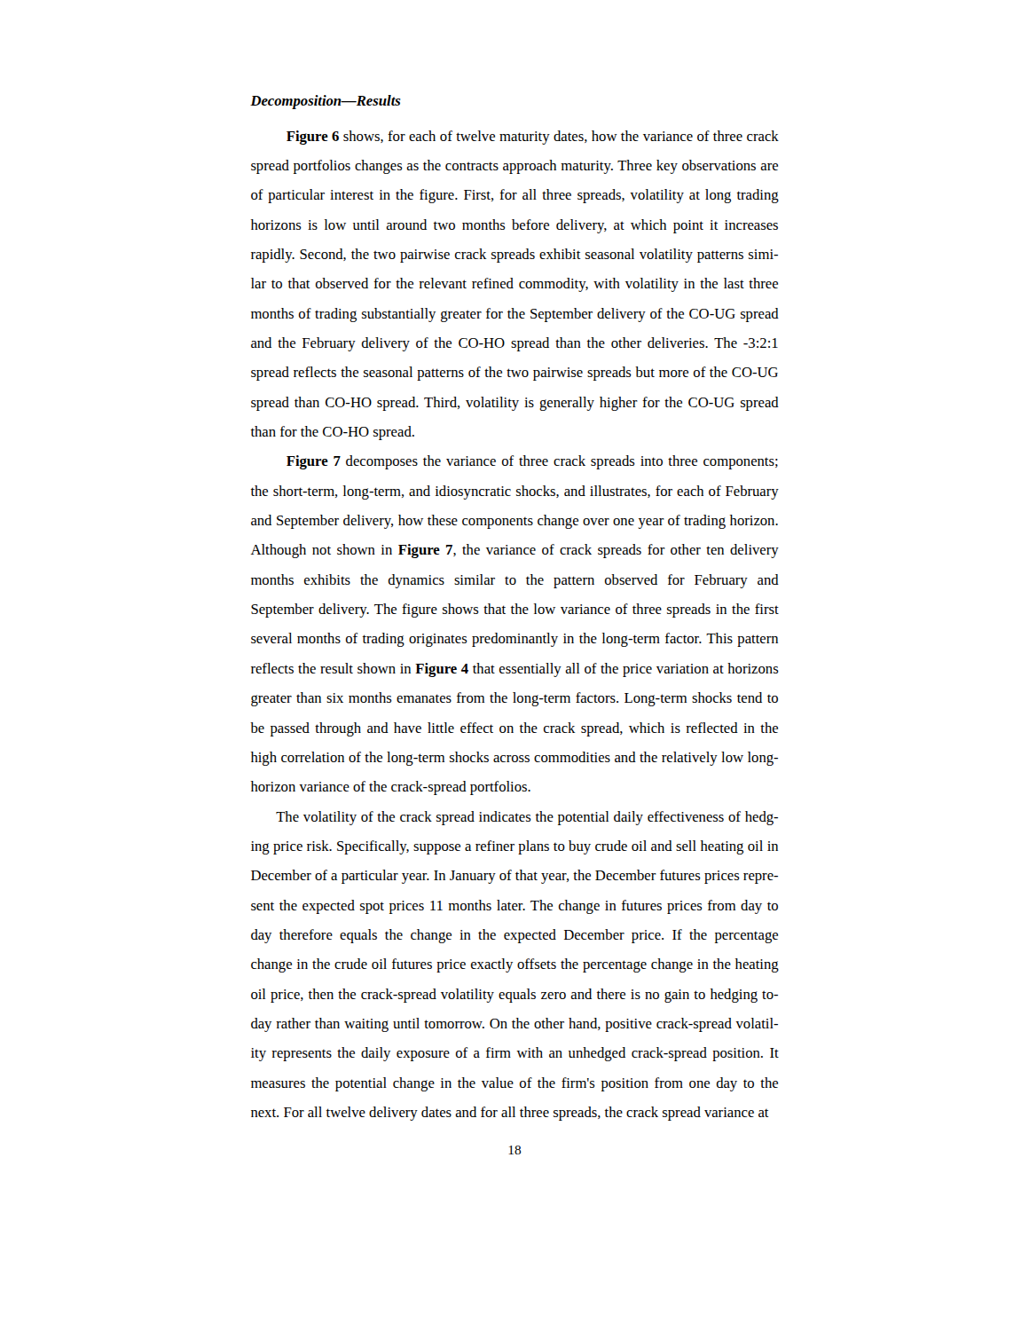Decomposition—Results
Figure 6 shows, for each of twelve maturity dates, how the variance of three crack spread portfolios changes as the contracts approach maturity. Three key observations are of particular interest in the figure. First, for all three spreads, volatility at long trading horizons is low until around two months before delivery, at which point it increases rapidly. Second, the two pairwise crack spreads exhibit seasonal volatility patterns similar to that observed for the relevant refined commodity, with volatility in the last three months of trading substantially greater for the September delivery of the CO-UG spread and the February delivery of the CO-HO spread than the other deliveries. The -3:2:1 spread reflects the seasonal patterns of the two pairwise spreads but more of the CO-UG spread than CO-HO spread. Third, volatility is generally higher for the CO-UG spread than for the CO-HO spread.
Figure 7 decomposes the variance of three crack spreads into three components; the short-term, long-term, and idiosyncratic shocks, and illustrates, for each of February and September delivery, how these components change over one year of trading horizon. Although not shown in Figure 7, the variance of crack spreads for other ten delivery months exhibits the dynamics similar to the pattern observed for February and September delivery. The figure shows that the low variance of three spreads in the first several months of trading originates predominantly in the long-term factor. This pattern reflects the result shown in Figure 4 that essentially all of the price variation at horizons greater than six months emanates from the long-term factors. Long-term shocks tend to be passed through and have little effect on the crack spread, which is reflected in the high correlation of the long-term shocks across commodities and the relatively low long-horizon variance of the crack-spread portfolios.
The volatility of the crack spread indicates the potential daily effectiveness of hedging price risk. Specifically, suppose a refiner plans to buy crude oil and sell heating oil in December of a particular year. In January of that year, the December futures prices represent the expected spot prices 11 months later. The change in futures prices from day to day therefore equals the change in the expected December price. If the percentage change in the crude oil futures price exactly offsets the percentage change in the heating oil price, then the crack-spread volatility equals zero and there is no gain to hedging today rather than waiting until tomorrow. On the other hand, positive crack-spread volatility represents the daily exposure of a firm with an unhedged crack-spread position. It measures the potential change in the value of the firm's position from one day to the next. For all twelve delivery dates and for all three spreads, the crack spread variance at
18